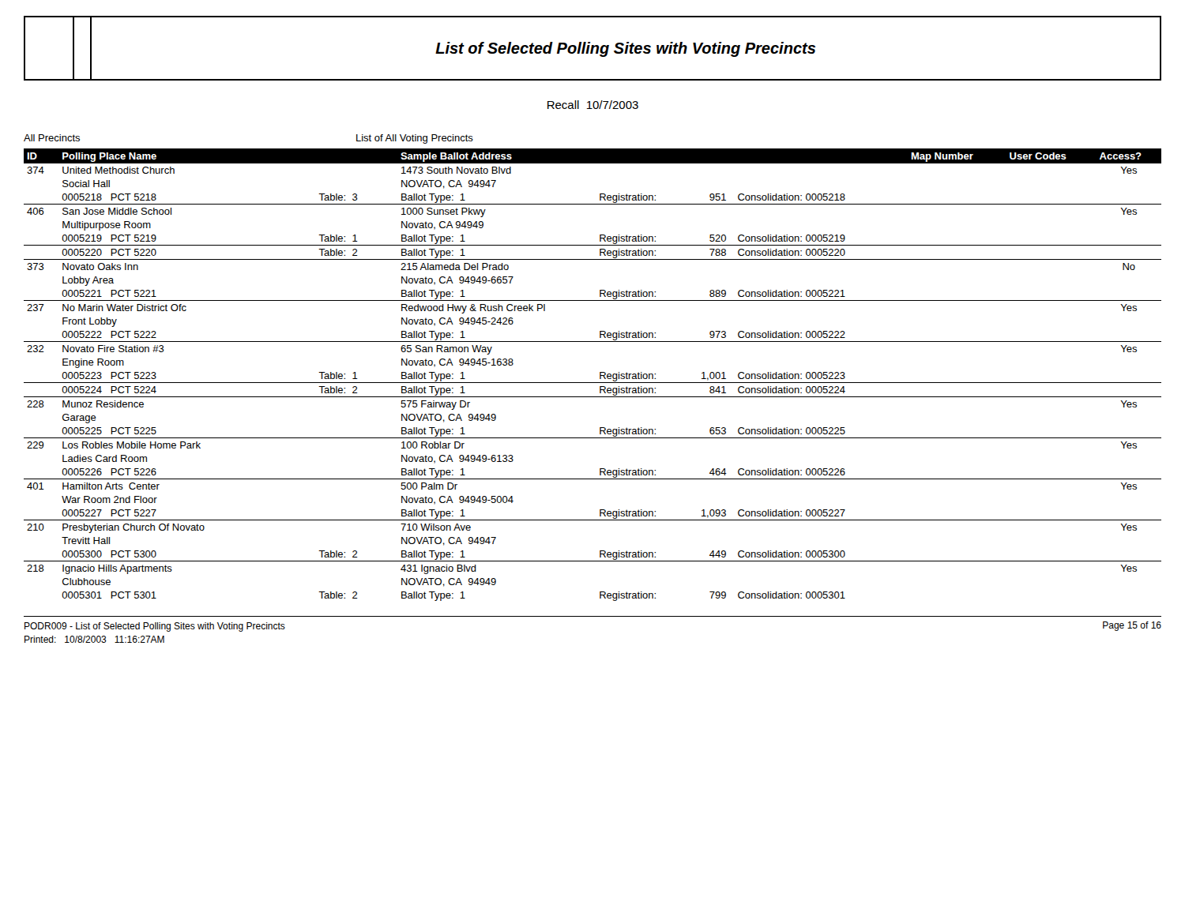List of Selected Polling Sites with Voting Precincts
Recall 10/7/2003
All Precincts
List of All Voting Precincts
| ID | Polling Place Name | | Sample Ballot Address | | | | Map Number | User Codes | Access? |
| --- | --- | --- | --- | --- | --- | --- | --- | --- | --- |
| 374 | United Methodist Church | | 1473 South Novato Blvd | | | | | | Yes |
| | Social Hall | | NOVATO, CA 94947 | | | | | | |
| | 0005218 PCT 5218 | Table: 3 | Ballot Type: 1 | Registration: | 951 | Consolidation: 0005218 | | | |
| 406 | San Jose Middle School | | 1000 Sunset Pkwy | | | | | | Yes |
| | Multipurpose Room | | Novato, CA 94949 | | | | | | |
| | 0005219 PCT 5219 | Table: 1 | Ballot Type: 1 | Registration: | 520 | Consolidation: 0005219 | | | |
| | 0005220 PCT 5220 | Table: 2 | Ballot Type: 1 | Registration: | 788 | Consolidation: 0005220 | | | |
| 373 | Novato Oaks Inn | | 215 Alameda Del Prado | | | | | | No |
| | Lobby Area | | Novato, CA 94949-6657 | | | | | | |
| | 0005221 PCT 5221 | | Ballot Type: 1 | Registration: | 889 | Consolidation: 0005221 | | | |
| 237 | No Marin Water District Ofc | | Redwood Hwy & Rush Creek Pl | | | | | | Yes |
| | Front Lobby | | Novato, CA 94945-2426 | | | | | | |
| | 0005222 PCT 5222 | | Ballot Type: 1 | Registration: | 973 | Consolidation: 0005222 | | | |
| 232 | Novato Fire Station #3 | | 65 San Ramon Way | | | | | | Yes |
| | Engine Room | | Novato, CA 94945-1638 | | | | | | |
| | 0005223 PCT 5223 | Table: 1 | Ballot Type: 1 | Registration: | 1,001 | Consolidation: 0005223 | | | |
| | 0005224 PCT 5224 | Table: 2 | Ballot Type: 1 | Registration: | 841 | Consolidation: 0005224 | | | |
| 228 | Munoz Residence | | 575 Fairway Dr | | | | | | Yes |
| | Garage | | NOVATO, CA 94949 | | | | | | |
| | 0005225 PCT 5225 | | Ballot Type: 1 | Registration: | 653 | Consolidation: 0005225 | | | |
| 229 | Los Robles Mobile Home Park | | 100 Roblar Dr | | | | | | Yes |
| | Ladies Card Room | | Novato, CA 94949-6133 | | | | | | |
| | 0005226 PCT 5226 | | Ballot Type: 1 | Registration: | 464 | Consolidation: 0005226 | | | |
| 401 | Hamilton Arts Center | | 500 Palm Dr | | | | | | Yes |
| | War Room 2nd Floor | | Novato, CA 94949-5004 | | | | | | |
| | 0005227 PCT 5227 | | Ballot Type: 1 | Registration: | 1,093 | Consolidation: 0005227 | | | |
| 210 | Presbyterian Church Of Novato | | 710 Wilson Ave | | | | | | Yes |
| | Trevitt Hall | | NOVATO, CA 94947 | | | | | | |
| | 0005300 PCT 5300 | Table: 2 | Ballot Type: 1 | Registration: | 449 | Consolidation: 0005300 | | | |
| 218 | Ignacio Hills Apartments | | 431 Ignacio Blvd | | | | | | Yes |
| | Clubhouse | | NOVATO, CA 94949 | | | | | | |
| | 0005301 PCT 5301 | Table: 2 | Ballot Type: 1 | Registration: | 799 | Consolidation: 0005301 | | | |
PODR009 - List of Selected Polling Sites with Voting Precincts
Printed: 10/8/2003 11:16:27AM
Page 15 of 16